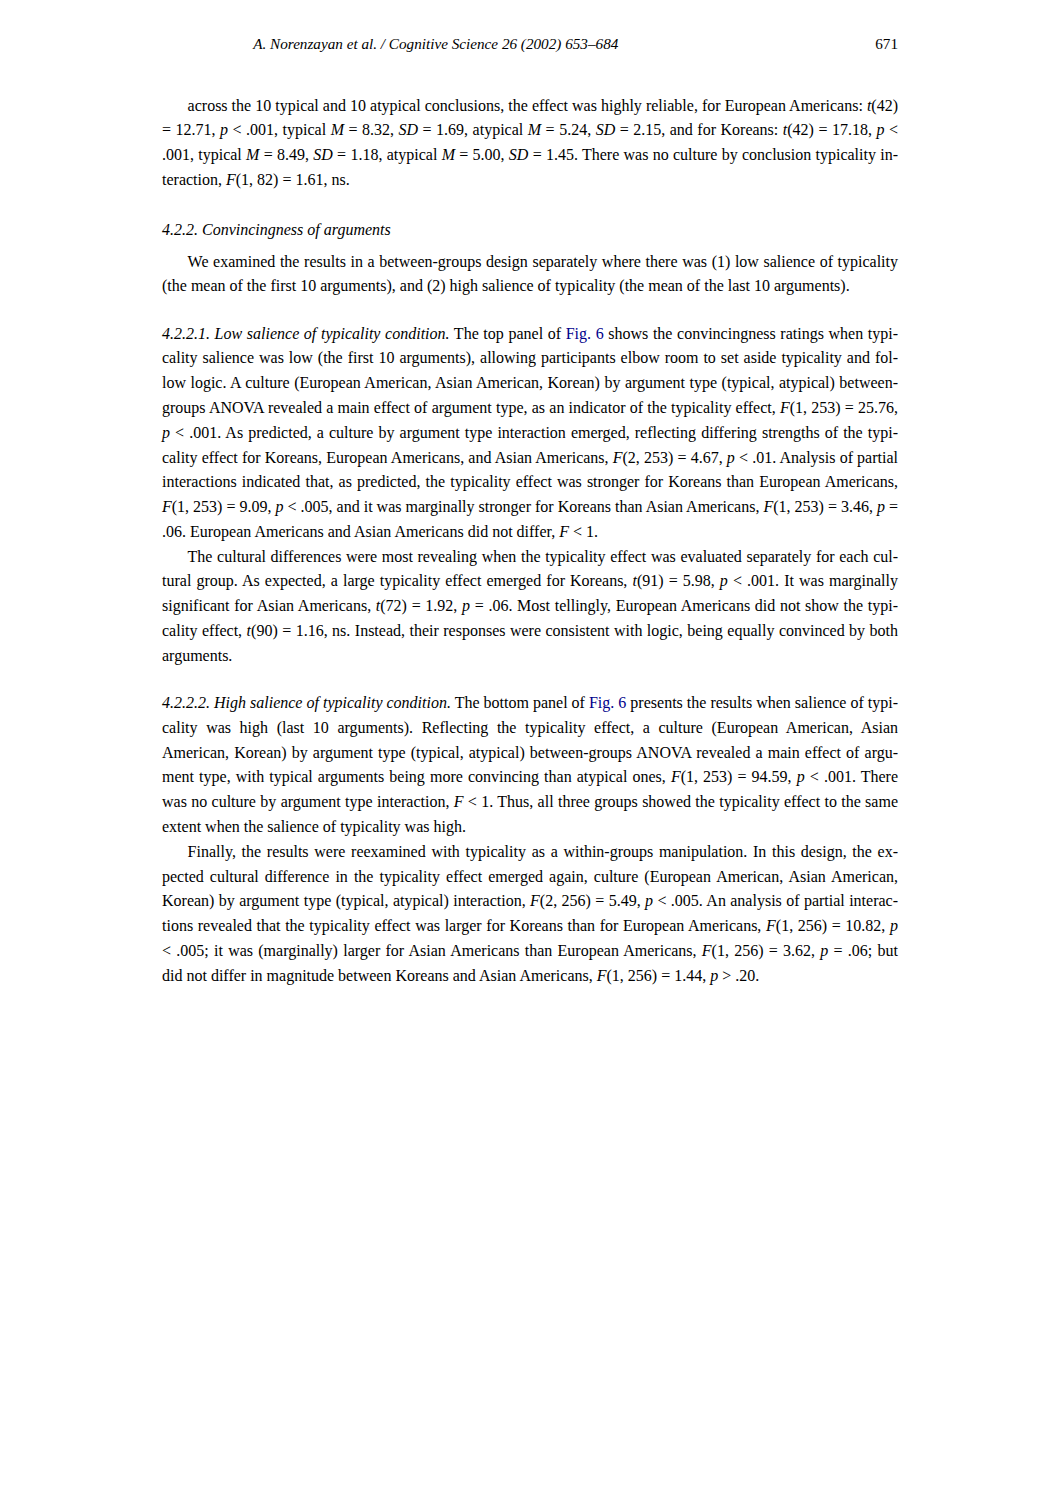A. Norenzayan et al. / Cognitive Science 26 (2002) 653–684 671
across the 10 typical and 10 atypical conclusions, the effect was highly reliable, for European Americans: t(42) = 12.71, p < .001, typical M = 8.32, SD = 1.69, atypical M = 5.24, SD = 2.15, and for Koreans: t(42) = 17.18, p < .001, typical M = 8.49, SD = 1.18, atypical M = 5.00, SD = 1.45. There was no culture by conclusion typicality interaction, F(1, 82) = 1.61, ns.
4.2.2. Convincingness of arguments
We examined the results in a between-groups design separately where there was (1) low salience of typicality (the mean of the first 10 arguments), and (2) high salience of typicality (the mean of the last 10 arguments).
4.2.2.1. Low salience of typicality condition.
The top panel of Fig. 6 shows the convincingness ratings when typicality salience was low (the first 10 arguments), allowing participants elbow room to set aside typicality and follow logic. A culture (European American, Asian American, Korean) by argument type (typical, atypical) between-groups ANOVA revealed a main effect of argument type, as an indicator of the typicality effect, F(1, 253) = 25.76, p < .001. As predicted, a culture by argument type interaction emerged, reflecting differing strengths of the typicality effect for Koreans, European Americans, and Asian Americans, F(2, 253) = 4.67, p < .01. Analysis of partial interactions indicated that, as predicted, the typicality effect was stronger for Koreans than European Americans, F(1, 253) = 9.09, p < .005, and it was marginally stronger for Koreans than Asian Americans, F(1, 253) = 3.46, p = .06. European Americans and Asian Americans did not differ, F < 1.
The cultural differences were most revealing when the typicality effect was evaluated separately for each cultural group. As expected, a large typicality effect emerged for Koreans, t(91) = 5.98, p < .001. It was marginally significant for Asian Americans, t(72) = 1.92, p = .06. Most tellingly, European Americans did not show the typicality effect, t(90) = 1.16, ns. Instead, their responses were consistent with logic, being equally convinced by both arguments.
4.2.2.2. High salience of typicality condition.
The bottom panel of Fig. 6 presents the results when salience of typicality was high (last 10 arguments). Reflecting the typicality effect, a culture (European American, Asian American, Korean) by argument type (typical, atypical) between-groups ANOVA revealed a main effect of argument type, with typical arguments being more convincing than atypical ones, F(1, 253) = 94.59, p < .001. There was no culture by argument type interaction, F < 1. Thus, all three groups showed the typicality effect to the same extent when the salience of typicality was high.
Finally, the results were reexamined with typicality as a within-groups manipulation. In this design, the expected cultural difference in the typicality effect emerged again, culture (European American, Asian American, Korean) by argument type (typical, atypical) interaction, F(2, 256) = 5.49, p < .005. An analysis of partial interactions revealed that the typicality effect was larger for Koreans than for European Americans, F(1, 256) = 10.82, p < .005; it was (marginally) larger for Asian Americans than European Americans, F(1, 256) = 3.62, p = .06; but did not differ in magnitude between Koreans and Asian Americans, F(1, 256) = 1.44, p > .20.